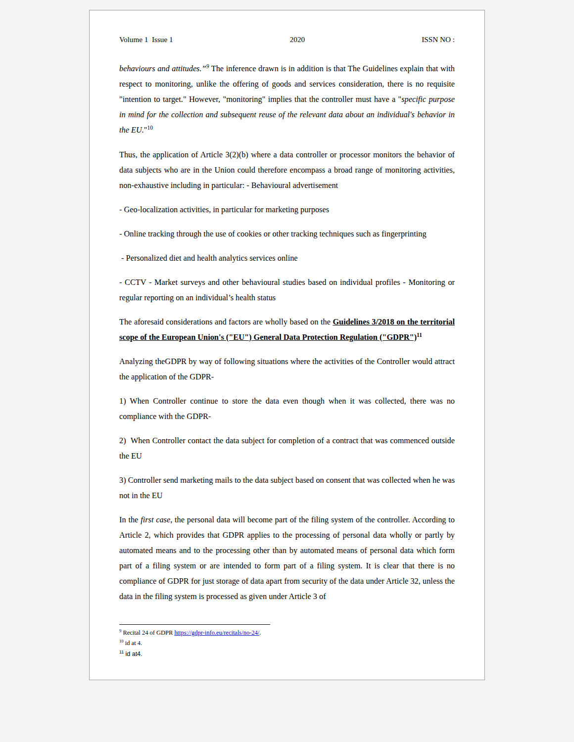Volume 1 Issue 1 2020 ISSN NO :
behaviours and attitudes.”9 The inference drawn is in addition is that The Guidelines explain that with respect to monitoring, unlike the offering of goods and services consideration, there is no requisite "intention to target." However, "monitoring" implies that the controller must have a "specific purpose in mind for the collection and subsequent reuse of the relevant data about an individual's behavior in the EU."10
Thus, the application of Article 3(2)(b) where a data controller or processor monitors the behavior of data subjects who are in the Union could therefore encompass a broad range of monitoring activities, non-exhaustive including in particular: - Behavioural advertisement
- Geo-localization activities, in particular for marketing purposes
- Online tracking through the use of cookies or other tracking techniques such as fingerprinting
- Personalized diet and health analytics services online
- CCTV - Market surveys and other behavioural studies based on individual profiles - Monitoring or regular reporting on an individual’s health status
The aforesaid considerations and factors are wholly based on the Guidelines 3/2018 on the territorial scope of the European Union's ("EU") General Data Protection Regulation ("GDPR")11
Analyzing theGDPR by way of following situations where the activities of the Controller would attract the application of the GDPR-
1) When Controller continue to store the data even though when it was collected, there was no compliance with the GDPR-
2) When Controller contact the data subject for completion of a contract that was commenced outside the EU
3) Controller send marketing mails to the data subject based on consent that was collected when he was not in the EU
In the first case, the personal data will become part of the filing system of the controller. According to Article 2, which provides that GDPR applies to the processing of personal data wholly or partly by automated means and to the processing other than by automated means of personal data which form part of a filing system or are intended to form part of a filing system. It is clear that there is no compliance of GDPR for just storage of data apart from security of the data under Article 32, unless the data in the filing system is processed as given under Article 3 of
9 Recital 24 of GDPR https://gdpr-info.eu/recitals/no-24/.
10 id at 4.
11 id at4.